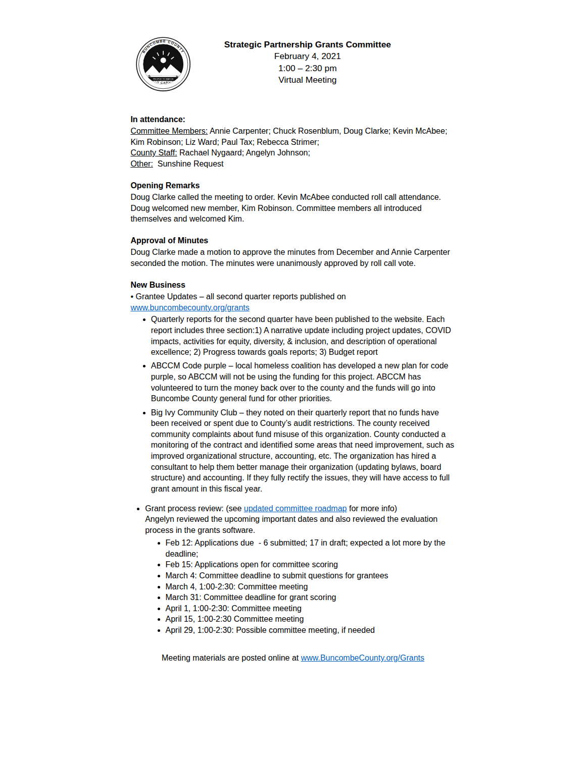BUNCOMBE COUNTY NORTH CAROLINA PEOPLE TO MATCH OUR MOUNTAINS
Strategic Partnership Grants Committee
February 4, 2021
1:00 – 2:30 pm
Virtual Meeting
In attendance:
Committee Members: Annie Carpenter; Chuck Rosenblum, Doug Clarke; Kevin McAbee; Kim Robinson; Liz Ward; Paul Tax; Rebecca Strimer;
County Staff: Rachael Nygaard; Angelyn Johnson;
Other: Sunshine Request
Opening Remarks
Doug Clarke called the meeting to order. Kevin McAbee conducted roll call attendance. Doug welcomed new member, Kim Robinson. Committee members all introduced themselves and welcomed Kim.
Approval of Minutes
Doug Clarke made a motion to approve the minutes from December and Annie Carpenter seconded the motion. The minutes were unanimously approved by roll call vote.
New Business
• Grantee Updates – all second quarter reports published on www.buncombecounty.org/grants
Quarterly reports for the second quarter have been published to the website. Each report includes three section:1) A narrative update including project updates, COVID impacts, activities for equity, diversity, & inclusion, and description of operational excellence; 2) Progress towards goals reports; 3) Budget report
ABCCM Code purple – local homeless coalition has developed a new plan for code purple, so ABCCM will not be using the funding for this project. ABCCM has volunteered to turn the money back over to the county and the funds will go into Buncombe County general fund for other priorities.
Big Ivy Community Club – they noted on their quarterly report that no funds have been received or spent due to County’s audit restrictions. The county received community complaints about fund misuse of this organization. County conducted a monitoring of the contract and identified some areas that need improvement, such as improved organizational structure, accounting, etc. The organization has hired a consultant to help them better manage their organization (updating bylaws, board structure) and accounting. If they fully rectify the issues, they will have access to full grant amount in this fiscal year.
Grant process review: (see updated committee roadmap for more info)
Angelyn reviewed the upcoming important dates and also reviewed the evaluation process in the grants software.
Feb 12: Applications due - 6 submitted; 17 in draft; expected a lot more by the deadline;
Feb 15: Applications open for committee scoring
March 4: Committee deadline to submit questions for grantees
March 4, 1:00-2:30: Committee meeting
March 31: Committee deadline for grant scoring
April 1, 1:00-2:30: Committee meeting
April 15, 1:00-2:30 Committee meeting
April 29, 1:00-2:30: Possible committee meeting, if needed
Meeting materials are posted online at www.BuncombeCounty.org/Grants